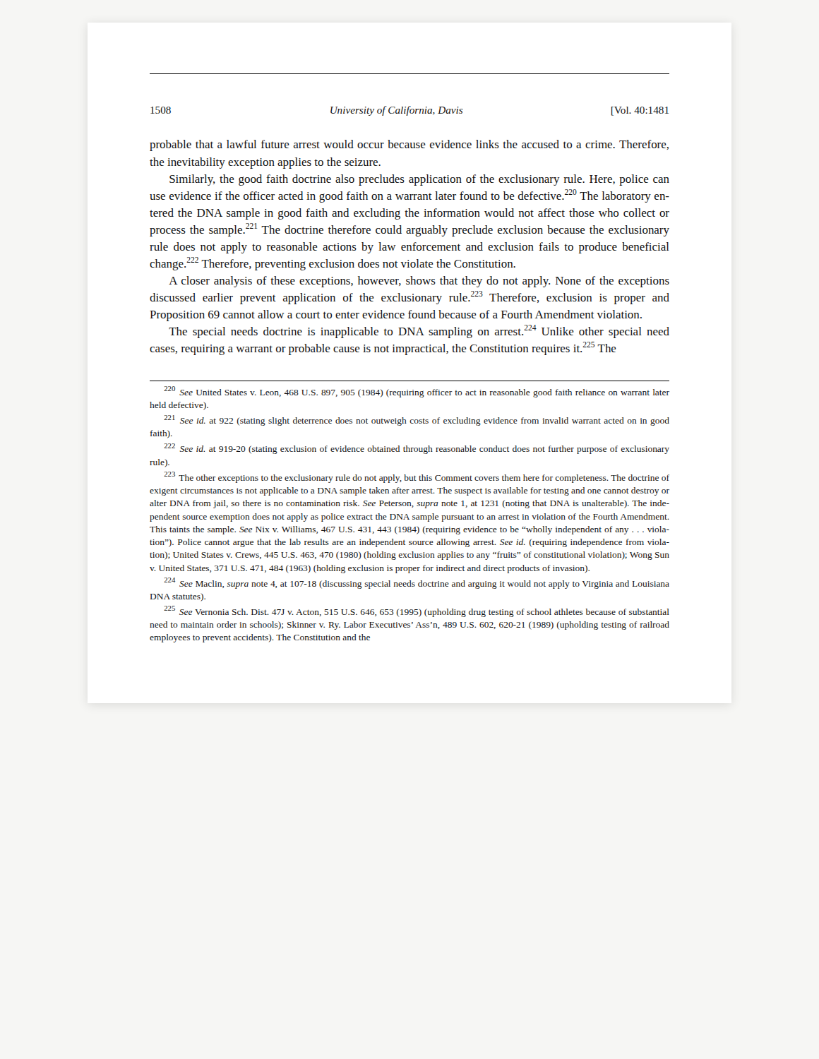1508 University of California, Davis [Vol. 40:1481
probable that a lawful future arrest would occur because evidence links the accused to a crime. Therefore, the inevitability exception applies to the seizure.
Similarly, the good faith doctrine also precludes application of the exclusionary rule. Here, police can use evidence if the officer acted in good faith on a warrant later found to be defective.220 The laboratory entered the DNA sample in good faith and excluding the information would not affect those who collect or process the sample.221 The doctrine therefore could arguably preclude exclusion because the exclusionary rule does not apply to reasonable actions by law enforcement and exclusion fails to produce beneficial change.222 Therefore, preventing exclusion does not violate the Constitution.
A closer analysis of these exceptions, however, shows that they do not apply. None of the exceptions discussed earlier prevent application of the exclusionary rule.223 Therefore, exclusion is proper and Proposition 69 cannot allow a court to enter evidence found because of a Fourth Amendment violation.
The special needs doctrine is inapplicable to DNA sampling on arrest.224 Unlike other special need cases, requiring a warrant or probable cause is not impractical, the Constitution requires it.225 The
220 See United States v. Leon, 468 U.S. 897, 905 (1984) (requiring officer to act in reasonable good faith reliance on warrant later held defective).
221 See id. at 922 (stating slight deterrence does not outweigh costs of excluding evidence from invalid warrant acted on in good faith).
222 See id. at 919-20 (stating exclusion of evidence obtained through reasonable conduct does not further purpose of exclusionary rule).
223 The other exceptions to the exclusionary rule do not apply, but this Comment covers them here for completeness. The doctrine of exigent circumstances is not applicable to a DNA sample taken after arrest. The suspect is available for testing and one cannot destroy or alter DNA from jail, so there is no contamination risk. See Peterson, supra note 1, at 1231 (noting that DNA is unalterable). The independent source exemption does not apply as police extract the DNA sample pursuant to an arrest in violation of the Fourth Amendment. This taints the sample. See Nix v. Williams, 467 U.S. 431, 443 (1984) (requiring evidence to be “wholly independent of any . . . violation”). Police cannot argue that the lab results are an independent source allowing arrest. See id. (requiring independence from violation); United States v. Crews, 445 U.S. 463, 470 (1980) (holding exclusion applies to any “fruits” of constitutional violation); Wong Sun v. United States, 371 U.S. 471, 484 (1963) (holding exclusion is proper for indirect and direct products of invasion).
224 See Maclin, supra note 4, at 107-18 (discussing special needs doctrine and arguing it would not apply to Virginia and Louisiana DNA statutes).
225 See Vernonia Sch. Dist. 47J v. Acton, 515 U.S. 646, 653 (1995) (upholding drug testing of school athletes because of substantial need to maintain order in schools); Skinner v. Ry. Labor Executives’ Ass’n, 489 U.S. 602, 620-21 (1989) (upholding testing of railroad employees to prevent accidents). The Constitution and the